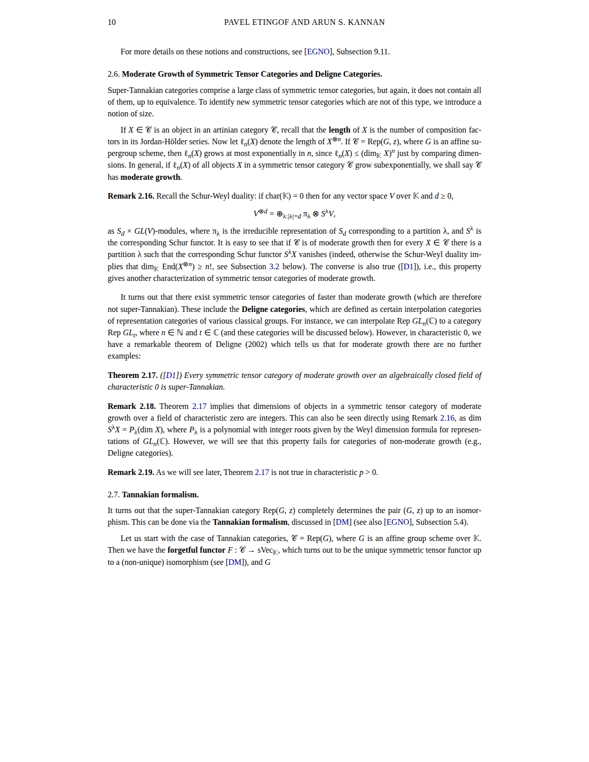10 PAVEL ETINGOF AND ARUN S. KANNAN
For more details on these notions and constructions, see [EGNO], Subsection 9.11.
2.6. Moderate Growth of Symmetric Tensor Categories and Deligne Categories.
Super-Tannakian categories comprise a large class of symmetric tensor categories, but again, it does not contain all of them, up to equivalence. To identify new symmetric tensor categories which are not of this type, we introduce a notion of size.
If X ∈ 𝒞 is an object in an artinian category 𝒞, recall that the length of X is the number of composition factors in its Jordan-Hölder series. Now let ℓn(X) denote the length of X⊗n. If 𝒞 = Rep(G, z), where G is an affine supergroup scheme, then ℓn(X) grows at most exponentially in n, since ℓn(X) ≤ (dim𝕂 X)n just by comparing dimensions. In general, if ℓn(X) of all objects X in a symmetric tensor category 𝒞 grow subexponentially, we shall say 𝒞 has moderate growth.
Remark 2.16. Recall the Schur-Weyl duality: if char(𝕂) = 0 then for any vector space V over 𝕂 and d ≥ 0,
V⊗d = ⊕λ:|λ|=d πλ ⊗ SλV,
as Sd × GL(V)-modules, where πλ is the irreducible representation of Sd corresponding to a partition λ, and Sλ is the corresponding Schur functor. It is easy to see that if 𝒞 is of moderate growth then for every X ∈ 𝒞 there is a partition λ such that the corresponding Schur functor SλX vanishes (indeed, otherwise the Schur-Weyl duality implies that dim𝕂 End(X⊗n) ≥ n!, see Subsection 3.2 below). The converse is also true ([D1]), i.e., this property gives another characterization of symmetric tensor categories of moderate growth.
It turns out that there exist symmetric tensor categories of faster than moderate growth (which are therefore not super-Tannakian). These include the Deligne categories, which are defined as certain interpolation categories of representation categories of various classical groups. For instance, we can interpolate Rep GLn(ℂ) to a category Rep GLt, where n ∈ ℕ and t ∈ ℂ (and these categories will be discussed below). However, in characteristic 0, we have a remarkable theorem of Deligne (2002) which tells us that for moderate growth there are no further examples:
Theorem 2.17. ([D1]) Every symmetric tensor category of moderate growth over an algebraically closed field of characteristic 0 is super-Tannakian.
Remark 2.18. Theorem 2.17 implies that dimensions of objects in a symmetric tensor category of moderate growth over a field of characteristic zero are integers. This can also be seen directly using Remark 2.16, as dim SλX = Pλ(dim X), where Pλ is a polynomial with integer roots given by the Weyl dimension formula for representations of GLn(ℂ). However, we will see that this property fails for categories of non-moderate growth (e.g., Deligne categories).
Remark 2.19. As we will see later, Theorem 2.17 is not true in characteristic p > 0.
2.7. Tannakian formalism.
It turns out that the super-Tannakian category Rep(G, z) completely determines the pair (G, z) up to an isomorphism. This can be done via the Tannakian formalism, discussed in [DM] (see also [EGNO], Subsection 5.4).
Let us start with the case of Tannakian categories, 𝒞 = Rep(G), where G is an affine group scheme over 𝕂. Then we have the forgetful functor F : 𝒞 → sVec𝕂, which turns out to be the unique symmetric tensor functor up to a (non-unique) isomorphism (see [DM]), and G